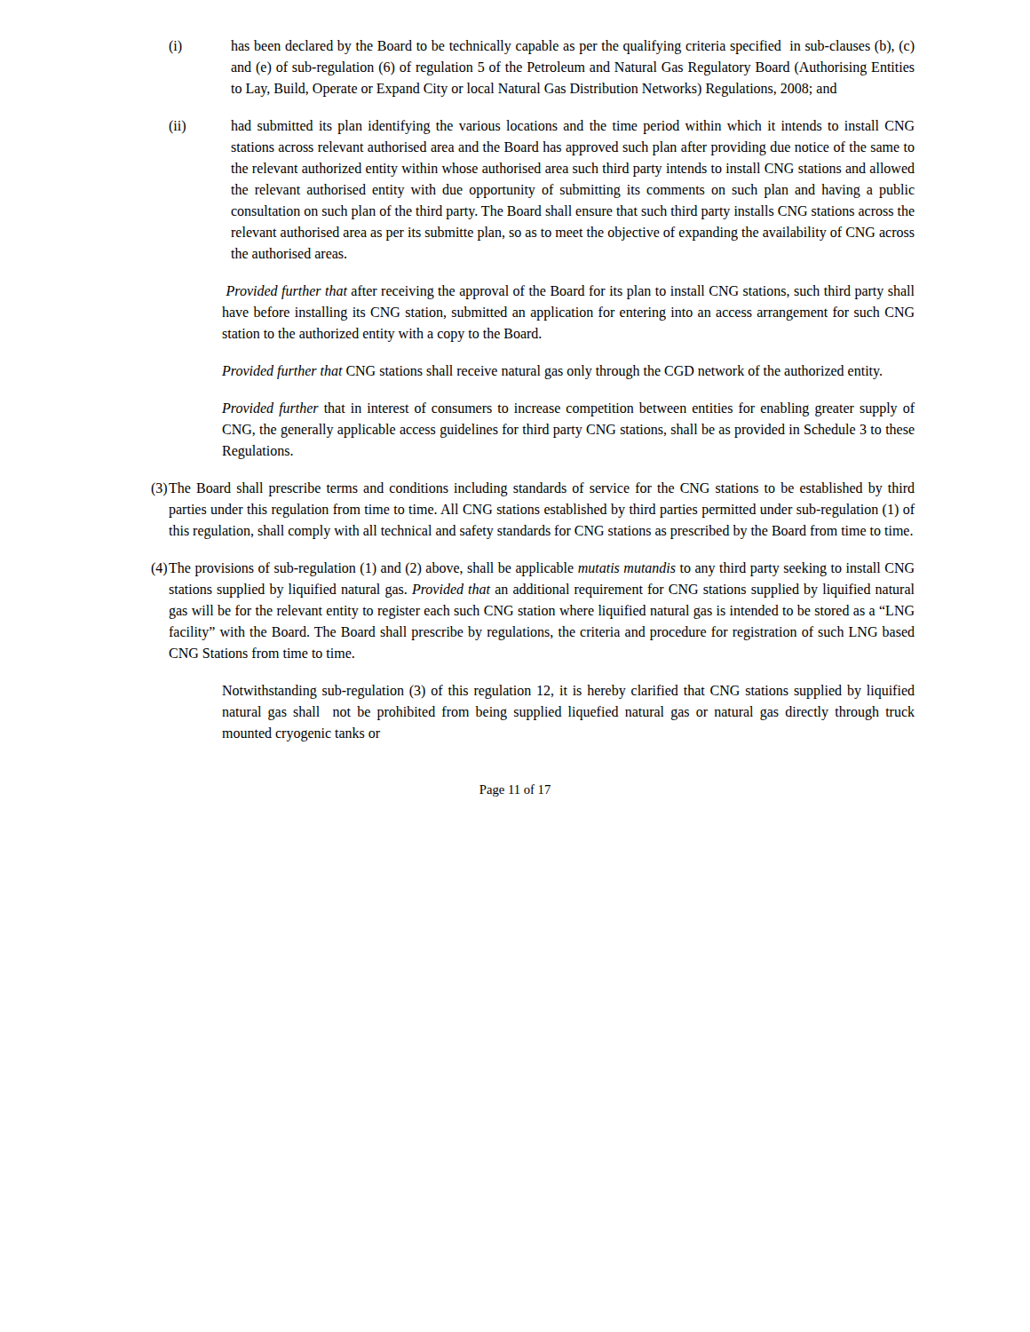(i)
has been declared by the Board to be technically capable as per the qualifying criteria specified in sub-clauses (b), (c) and (e) of sub-regulation (6) of regulation 5 of the Petroleum and Natural Gas Regulatory Board (Authorising Entities to Lay, Build, Operate or Expand City or local Natural Gas Distribution Networks) Regulations, 2008; and
(ii)
had submitted its plan identifying the various locations and the time period within which it intends to install CNG stations across relevant authorised area and the Board has approved such plan after providing due notice of the same to the relevant authorized entity within whose authorised area such third party intends to install CNG stations and allowed the relevant authorised entity with due opportunity of submitting its comments on such plan and having a public consultation on such plan of the third party. The Board shall ensure that such third party installs CNG stations across the relevant authorised area as per its submitte plan, so as to meet the objective of expanding the availability of CNG across the authorised areas.
Provided further that after receiving the approval of the Board for its plan to install CNG stations, such third party shall have before installing its CNG station, submitted an application for entering into an access arrangement for such CNG station to the authorized entity with a copy to the Board.
Provided further that CNG stations shall receive natural gas only through the CGD network of the authorized entity.
Provided further that in interest of consumers to increase competition between entities for enabling greater supply of CNG, the generally applicable access guidelines for third party CNG stations, shall be as provided in Schedule 3 to these Regulations.
(3)
The Board shall prescribe terms and conditions including standards of service for the CNG stations to be established by third parties under this regulation from time to time. All CNG stations established by third parties permitted under sub-regulation (1) of this regulation, shall comply with all technical and safety standards for CNG stations as prescribed by the Board from time to time.
(4)
The provisions of sub-regulation (1) and (2) above, shall be applicable mutatis mutandis to any third party seeking to install CNG stations supplied by liquified natural gas. Provided that an additional requirement for CNG stations supplied by liquified natural gas will be for the relevant entity to register each such CNG station where liquified natural gas is intended to be stored as a “LNG facility” with the Board. The Board shall prescribe by regulations, the criteria and procedure for registration of such LNG based CNG Stations from time to time.
Notwithstanding sub-regulation (3) of this regulation 12, it is hereby clarified that CNG stations supplied by liquified natural gas shall not be prohibited from being supplied liquefied natural gas or natural gas directly through truck mounted cryogenic tanks or
Page 11 of 17